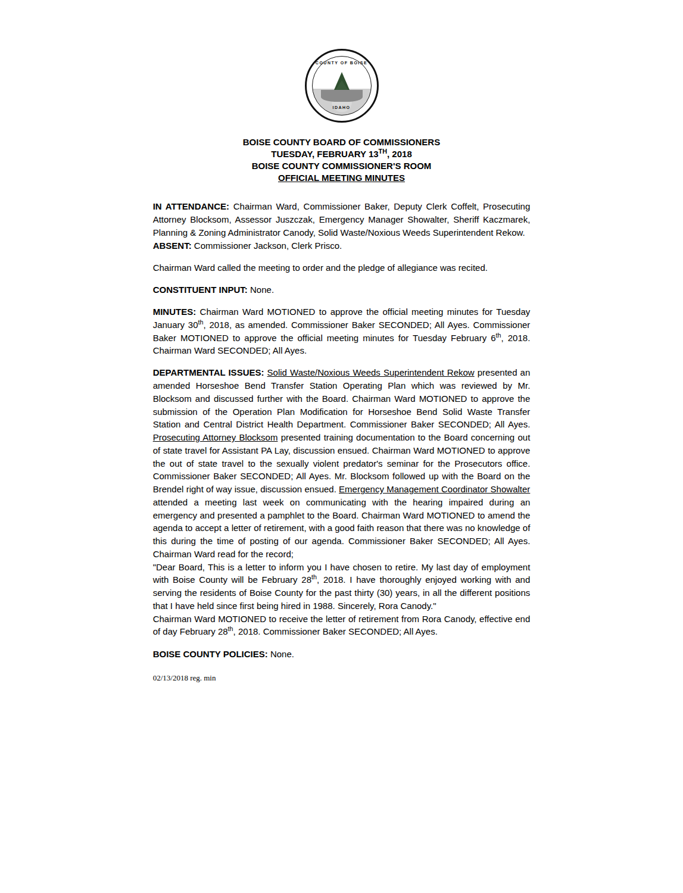COUNTY OF BOISE
IDAHO
BOISE COUNTY BOARD OF COMMISSIONERS
TUESDAY, FEBRUARY 13TH, 2018
BOISE COUNTY COMMISSIONER'S ROOM
OFFICIAL MEETING MINUTES
IN ATTENDANCE: Chairman Ward, Commissioner Baker, Deputy Clerk Coffelt, Prosecuting Attorney Blocksom, Assessor Juszczak, Emergency Manager Showalter, Sheriff Kaczmarek, Planning & Zoning Administrator Canody, Solid Waste/Noxious Weeds Superintendent Rekow.
ABSENT: Commissioner Jackson, Clerk Prisco.
Chairman Ward called the meeting to order and the pledge of allegiance was recited.
CONSTITUENT INPUT: None.
MINUTES: Chairman Ward MOTIONED to approve the official meeting minutes for Tuesday January 30th, 2018, as amended. Commissioner Baker SECONDED; All Ayes. Commissioner Baker MOTIONED to approve the official meeting minutes for Tuesday February 6th, 2018. Chairman Ward SECONDED; All Ayes.
DEPARTMENTAL ISSUES: Solid Waste/Noxious Weeds Superintendent Rekow presented an amended Horseshoe Bend Transfer Station Operating Plan which was reviewed by Mr. Blocksom and discussed further with the Board. Chairman Ward MOTIONED to approve the submission of the Operation Plan Modification for Horseshoe Bend Solid Waste Transfer Station and Central District Health Department. Commissioner Baker SECONDED; All Ayes. Prosecuting Attorney Blocksom presented training documentation to the Board concerning out of state travel for Assistant PA Lay, discussion ensued. Chairman Ward MOTIONED to approve the out of state travel to the sexually violent predator's seminar for the Prosecutors office. Commissioner Baker SECONDED; All Ayes. Mr. Blocksom followed up with the Board on the Brendel right of way issue, discussion ensued. Emergency Management Coordinator Showalter attended a meeting last week on communicating with the hearing impaired during an emergency and presented a pamphlet to the Board. Chairman Ward MOTIONED to amend the agenda to accept a letter of retirement, with a good faith reason that there was no knowledge of this during the time of posting of our agenda. Commissioner Baker SECONDED; All Ayes. Chairman Ward read for the record;
"Dear Board, This is a letter to inform you I have chosen to retire. My last day of employment with Boise County will be February 28th, 2018. I have thoroughly enjoyed working with and serving the residents of Boise County for the past thirty (30) years, in all the different positions that I have held since first being hired in 1988. Sincerely, Rora Canody."
Chairman Ward MOTIONED to receive the letter of retirement from Rora Canody, effective end of day February 28th, 2018. Commissioner Baker SECONDED; All Ayes.
BOISE COUNTY POLICIES: None.
02/13/2018 reg. min